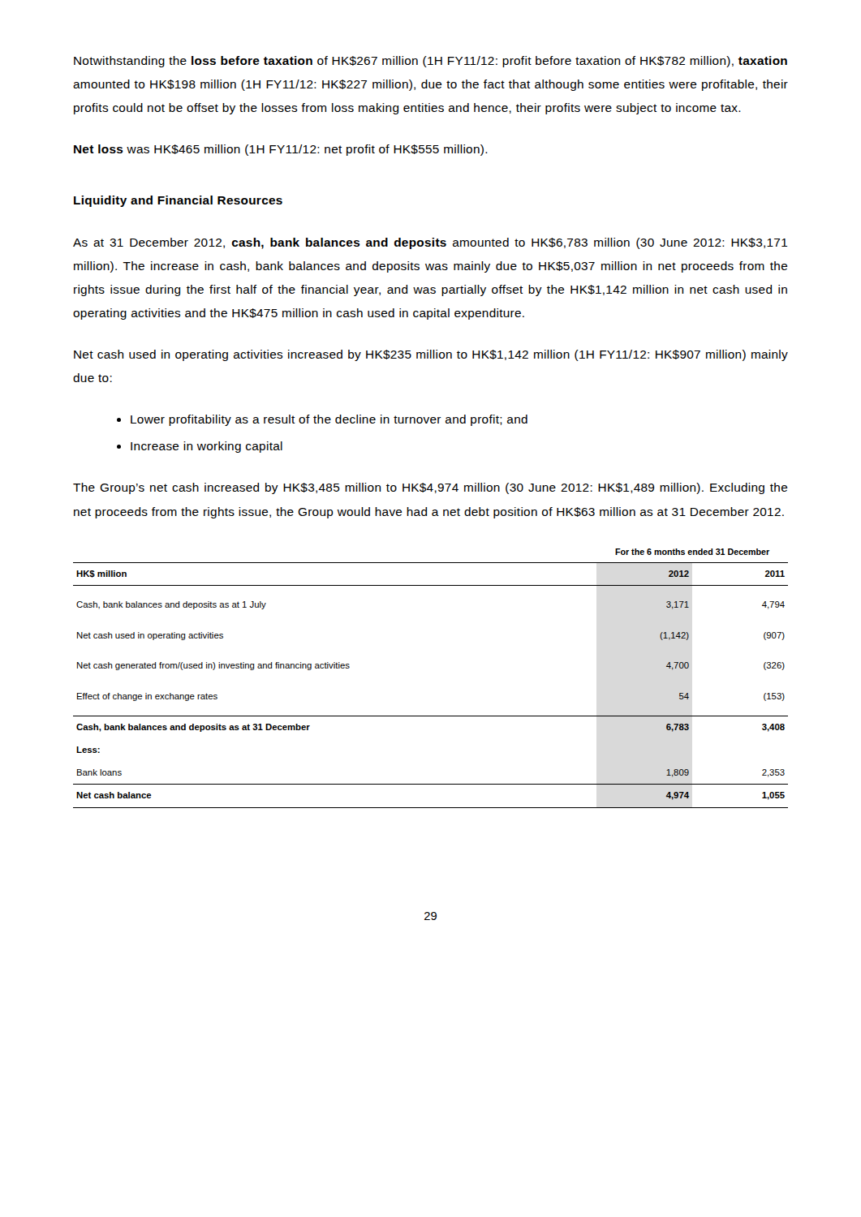Notwithstanding the loss before taxation of HK$267 million (1H FY11/12: profit before taxation of HK$782 million), taxation amounted to HK$198 million (1H FY11/12: HK$227 million), due to the fact that although some entities were profitable, their profits could not be offset by the losses from loss making entities and hence, their profits were subject to income tax.
Net loss was HK$465 million (1H FY11/12: net profit of HK$555 million).
Liquidity and Financial Resources
As at 31 December 2012, cash, bank balances and deposits amounted to HK$6,783 million (30 June 2012: HK$3,171 million). The increase in cash, bank balances and deposits was mainly due to HK$5,037 million in net proceeds from the rights issue during the first half of the financial year, and was partially offset by the HK$1,142 million in net cash used in operating activities and the HK$475 million in cash used in capital expenditure.
Net cash used in operating activities increased by HK$235 million to HK$1,142 million (1H FY11/12: HK$907 million) mainly due to:
Lower profitability as a result of the decline in turnover and profit; and
Increase in working capital
The Group’s net cash increased by HK$3,485 million to HK$4,974 million (30 June 2012: HK$1,489 million). Excluding the net proceeds from the rights issue, the Group would have had a net debt position of HK$63 million as at 31 December 2012.
| | For the 6 months ended 31 December |
| HK$ million | 2012 | 2011 |
| Cash, bank balances and deposits as at 1 July | 3,171 | 4,794 |
| Net cash used in operating activities | (1,142) | (907) |
| Net cash generated from/(used in) investing and financing activities | 4,700 | (326) |
| Effect of change in exchange rates | 54 | (153) |
| Cash, bank balances and deposits as at 31 December | 6,783 | 3,408 |
| Less: | | |
| Bank loans | 1,809 | 2,353 |
| Net cash balance | 4,974 | 1,055 |
29